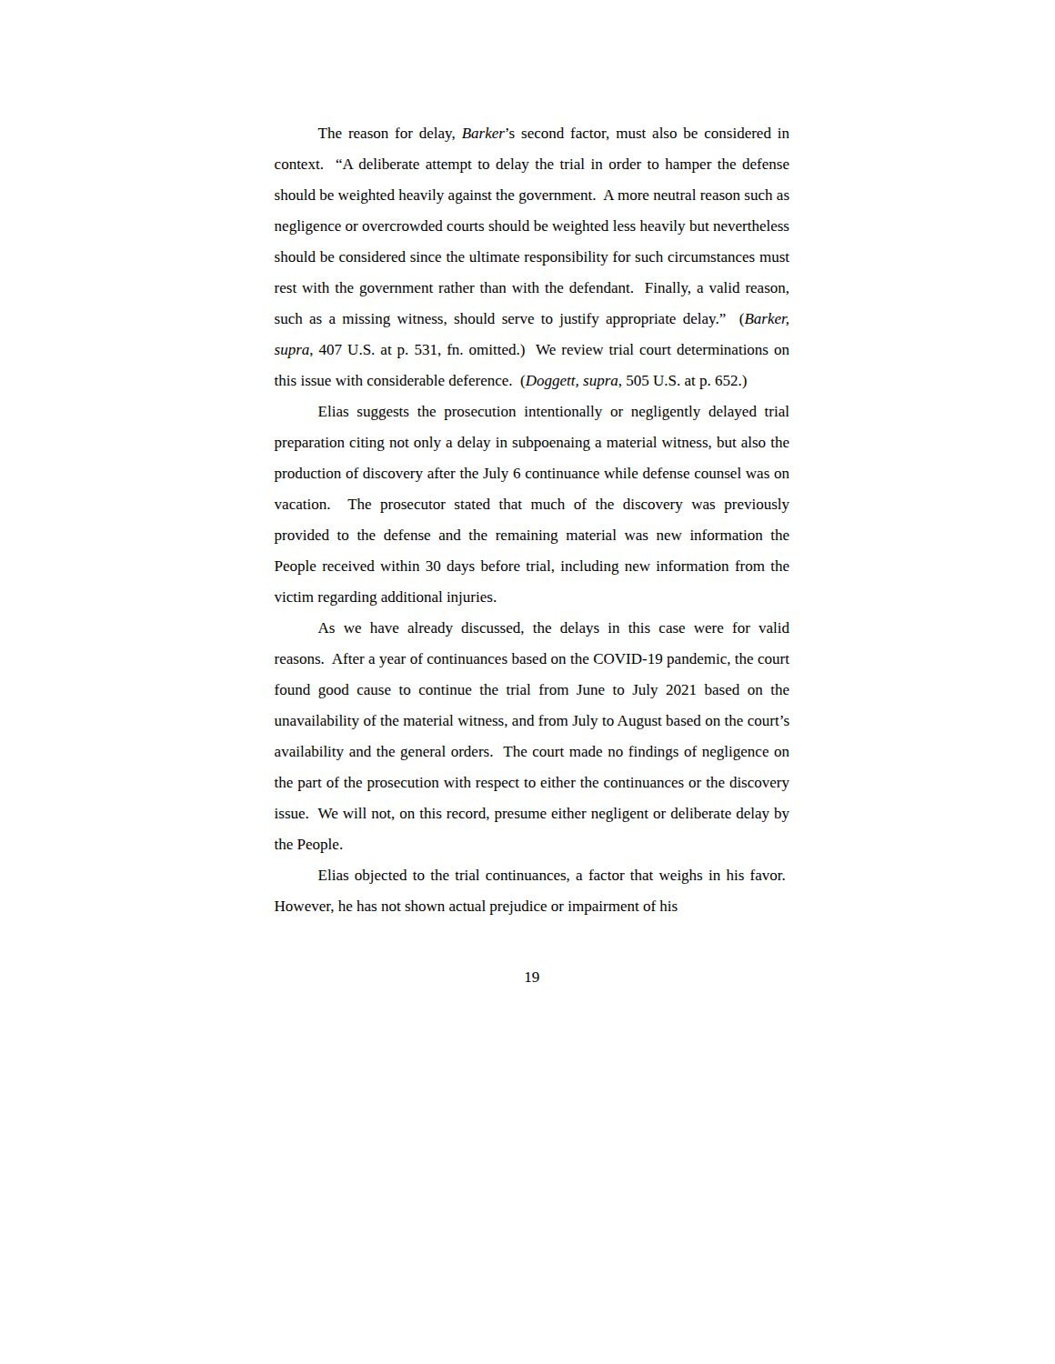The reason for delay, Barker’s second factor, must also be considered in context. “A deliberate attempt to delay the trial in order to hamper the defense should be weighted heavily against the government. A more neutral reason such as negligence or overcrowded courts should be weighted less heavily but nevertheless should be considered since the ultimate responsibility for such circumstances must rest with the government rather than with the defendant. Finally, a valid reason, such as a missing witness, should serve to justify appropriate delay.” (Barker, supra, 407 U.S. at p. 531, fn. omitted.) We review trial court determinations on this issue with considerable deference. (Doggett, supra, 505 U.S. at p. 652.)
Elias suggests the prosecution intentionally or negligently delayed trial preparation citing not only a delay in subpoenaing a material witness, but also the production of discovery after the July 6 continuance while defense counsel was on vacation. The prosecutor stated that much of the discovery was previously provided to the defense and the remaining material was new information the People received within 30 days before trial, including new information from the victim regarding additional injuries.
As we have already discussed, the delays in this case were for valid reasons. After a year of continuances based on the COVID-19 pandemic, the court found good cause to continue the trial from June to July 2021 based on the unavailability of the material witness, and from July to August based on the court’s availability and the general orders. The court made no findings of negligence on the part of the prosecution with respect to either the continuances or the discovery issue. We will not, on this record, presume either negligent or deliberate delay by the People.
Elias objected to the trial continuances, a factor that weighs in his favor. However, he has not shown actual prejudice or impairment of his
19